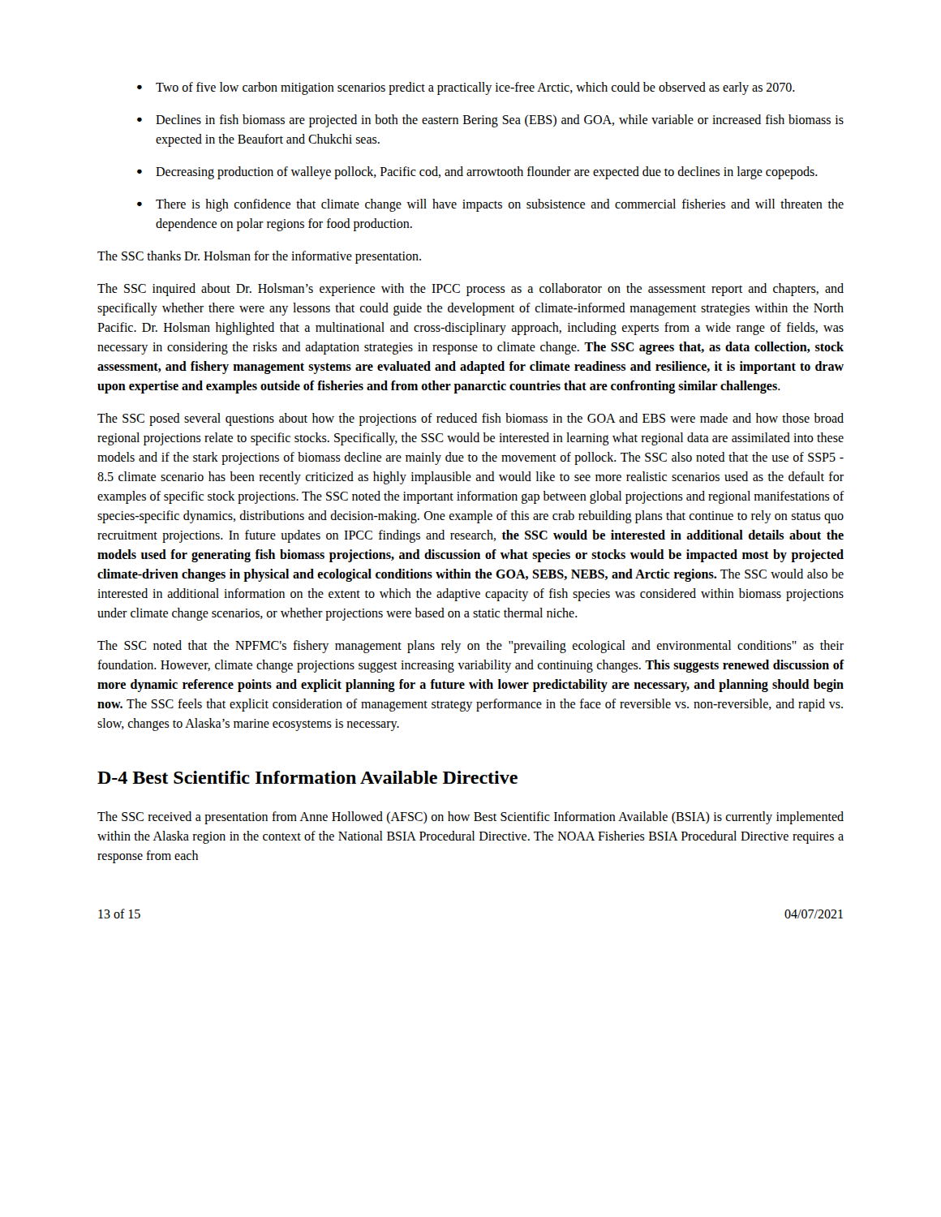Two of five low carbon mitigation scenarios predict a practically ice-free Arctic, which could be observed as early as 2070.
Declines in fish biomass are projected in both the eastern Bering Sea (EBS) and GOA, while variable or increased fish biomass is expected in the Beaufort and Chukchi seas.
Decreasing production of walleye pollock, Pacific cod, and arrowtooth flounder are expected due to declines in large copepods.
There is high confidence that climate change will have impacts on subsistence and commercial fisheries and will threaten the dependence on polar regions for food production.
The SSC thanks Dr. Holsman for the informative presentation.
The SSC inquired about Dr. Holsman’s experience with the IPCC process as a collaborator on the assessment report and chapters, and specifically whether there were any lessons that could guide the development of climate-informed management strategies within the North Pacific. Dr. Holsman highlighted that a multinational and cross-disciplinary approach, including experts from a wide range of fields, was necessary in considering the risks and adaptation strategies in response to climate change. The SSC agrees that, as data collection, stock assessment, and fishery management systems are evaluated and adapted for climate readiness and resilience, it is important to draw upon expertise and examples outside of fisheries and from other panarctic countries that are confronting similar challenges.
The SSC posed several questions about how the projections of reduced fish biomass in the GOA and EBS were made and how those broad regional projections relate to specific stocks. Specifically, the SSC would be interested in learning what regional data are assimilated into these models and if the stark projections of biomass decline are mainly due to the movement of pollock. The SSC also noted that the use of SSP5 - 8.5 climate scenario has been recently criticized as highly implausible and would like to see more realistic scenarios used as the default for examples of specific stock projections. The SSC noted the important information gap between global projections and regional manifestations of species-specific dynamics, distributions and decision-making. One example of this are crab rebuilding plans that continue to rely on status quo recruitment projections. In future updates on IPCC findings and research, the SSC would be interested in additional details about the models used for generating fish biomass projections, and discussion of what species or stocks would be impacted most by projected climate-driven changes in physical and ecological conditions within the GOA, SEBS, NEBS, and Arctic regions. The SSC would also be interested in additional information on the extent to which the adaptive capacity of fish species was considered within biomass projections under climate change scenarios, or whether projections were based on a static thermal niche.
The SSC noted that the NPFMC's fishery management plans rely on the "prevailing ecological and environmental conditions" as their foundation. However, climate change projections suggest increasing variability and continuing changes. This suggests renewed discussion of more dynamic reference points and explicit planning for a future with lower predictability are necessary, and planning should begin now. The SSC feels that explicit consideration of management strategy performance in the face of reversible vs. non-reversible, and rapid vs. slow, changes to Alaska’s marine ecosystems is necessary.
D-4 Best Scientific Information Available Directive
The SSC received a presentation from Anne Hollowed (AFSC) on how Best Scientific Information Available (BSIA) is currently implemented within the Alaska region in the context of the National BSIA Procedural Directive. The NOAA Fisheries BSIA Procedural Directive requires a response from each
13 of 15 04/07/2021